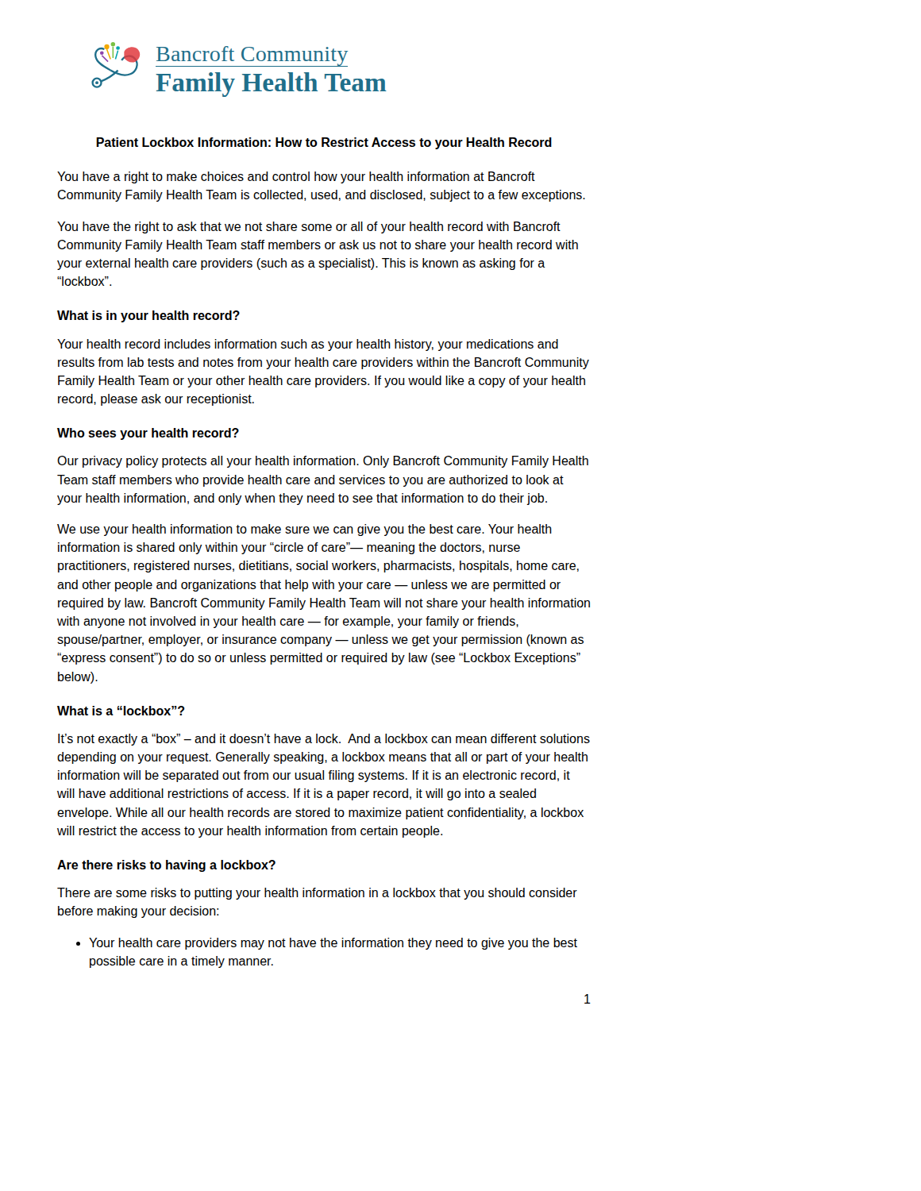Bancroft Community Family Health Team
Patient Lockbox Information: How to Restrict Access to your Health Record
You have a right to make choices and control how your health information at Bancroft Community Family Health Team is collected, used, and disclosed, subject to a few exceptions.
You have the right to ask that we not share some or all of your health record with Bancroft Community Family Health Team staff members or ask us not to share your health record with your external health care providers (such as a specialist). This is known as asking for a “lockbox”.
What is in your health record?
Your health record includes information such as your health history, your medications and results from lab tests and notes from your health care providers within the Bancroft Community Family Health Team or your other health care providers. If you would like a copy of your health record, please ask our receptionist.
Who sees your health record?
Our privacy policy protects all your health information. Only Bancroft Community Family Health Team staff members who provide health care and services to you are authorized to look at your health information, and only when they need to see that information to do their job.
We use your health information to make sure we can give you the best care. Your health information is shared only within your “circle of care”— meaning the doctors, nurse practitioners, registered nurses, dietitians, social workers, pharmacists, hospitals, home care, and other people and organizations that help with your care — unless we are permitted or required by law. Bancroft Community Family Health Team will not share your health information with anyone not involved in your health care — for example, your family or friends, spouse/partner, employer, or insurance company — unless we get your permission (known as “express consent”) to do so or unless permitted or required by law (see “Lockbox Exceptions” below).
What is a “lockbox”?
It’s not exactly a “box” – and it doesn’t have a lock. And a lockbox can mean different solutions depending on your request. Generally speaking, a lockbox means that all or part of your health information will be separated out from our usual filing systems. If it is an electronic record, it will have additional restrictions of access. If it is a paper record, it will go into a sealed envelope. While all our health records are stored to maximize patient confidentiality, a lockbox will restrict the access to your health information from certain people.
Are there risks to having a lockbox?
There are some risks to putting your health information in a lockbox that you should consider before making your decision:
Your health care providers may not have the information they need to give you the best possible care in a timely manner.
1